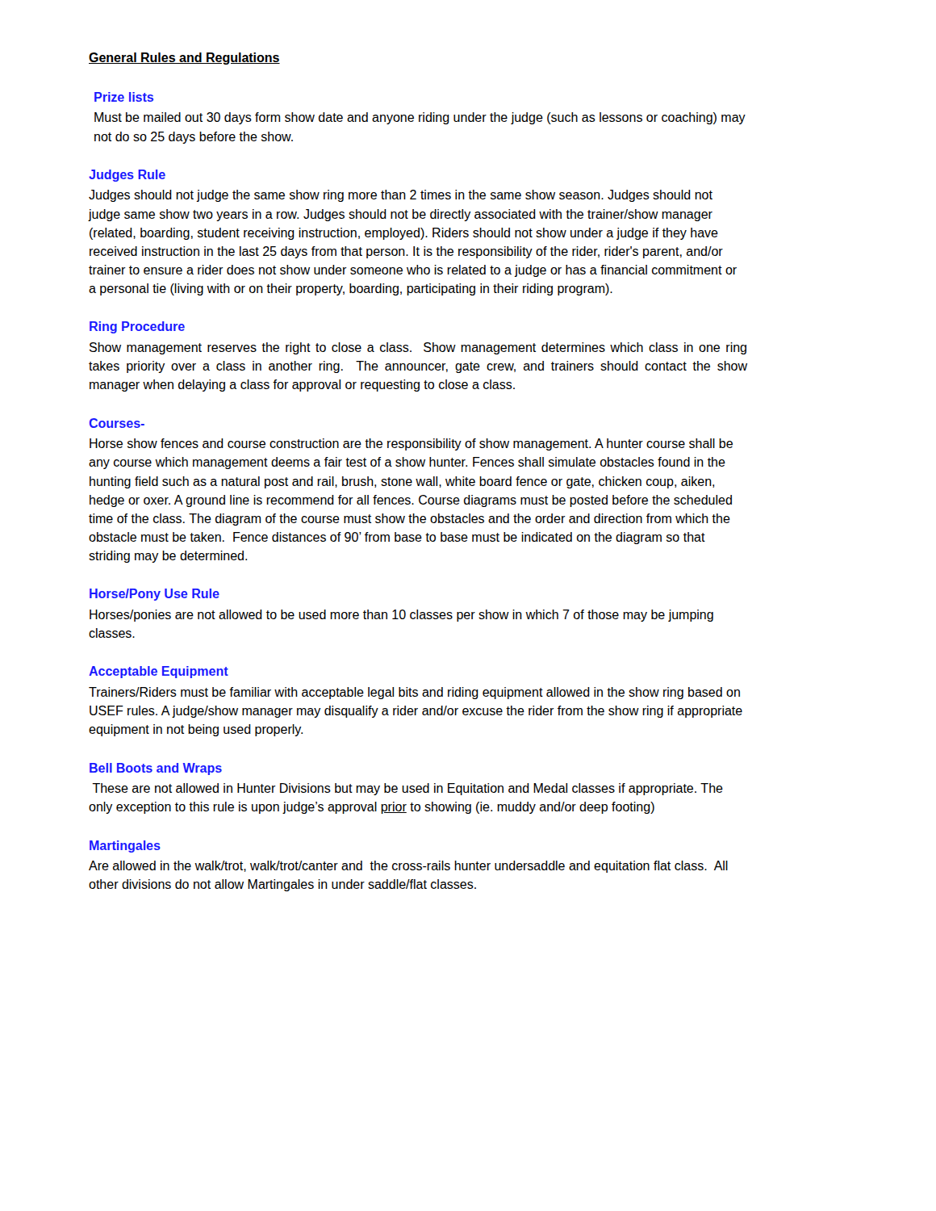General Rules and Regulations
Prize lists
Must be mailed out 30 days form show date and anyone riding under the judge (such as lessons or coaching) may not do so 25 days before the show.
Judges Rule
Judges should not judge the same show ring more than 2 times in the same show season. Judges should not judge same show two years in a row. Judges should not be directly associated with the trainer/show manager (related, boarding, student receiving instruction, employed). Riders should not show under a judge if they have received instruction in the last 25 days from that person. It is the responsibility of the rider, rider's parent, and/or trainer to ensure a rider does not show under someone who is related to a judge or has a financial commitment or a personal tie (living with or on their property, boarding, participating in their riding program).
Ring Procedure
Show management reserves the right to close a class. Show management determines which class in one ring takes priority over a class in another ring. The announcer, gate crew, and trainers should contact the show manager when delaying a class for approval or requesting to close a class.
Courses-
Horse show fences and course construction are the responsibility of show management. A hunter course shall be any course which management deems a fair test of a show hunter. Fences shall simulate obstacles found in the hunting field such as a natural post and rail, brush, stone wall, white board fence or gate, chicken coup, aiken, hedge or oxer. A ground line is recommend for all fences. Course diagrams must be posted before the scheduled time of the class. The diagram of the course must show the obstacles and the order and direction from which the obstacle must be taken. Fence distances of 90’ from base to base must be indicated on the diagram so that striding may be determined.
Horse/Pony Use Rule
Horses/ponies are not allowed to be used more than 10 classes per show in which 7 of those may be jumping classes.
Acceptable Equipment
Trainers/Riders must be familiar with acceptable legal bits and riding equipment allowed in the show ring based on USEF rules. A judge/show manager may disqualify a rider and/or excuse the rider from the show ring if appropriate equipment in not being used properly.
Bell Boots and Wraps
These are not allowed in Hunter Divisions but may be used in Equitation and Medal classes if appropriate. The only exception to this rule is upon judge’s approval prior to showing (ie. muddy and/or deep footing)
Martingales
Are allowed in the walk/trot, walk/trot/canter and the cross-rails hunter undersaddle and equitation flat class. All other divisions do not allow Martingales in under saddle/flat classes.